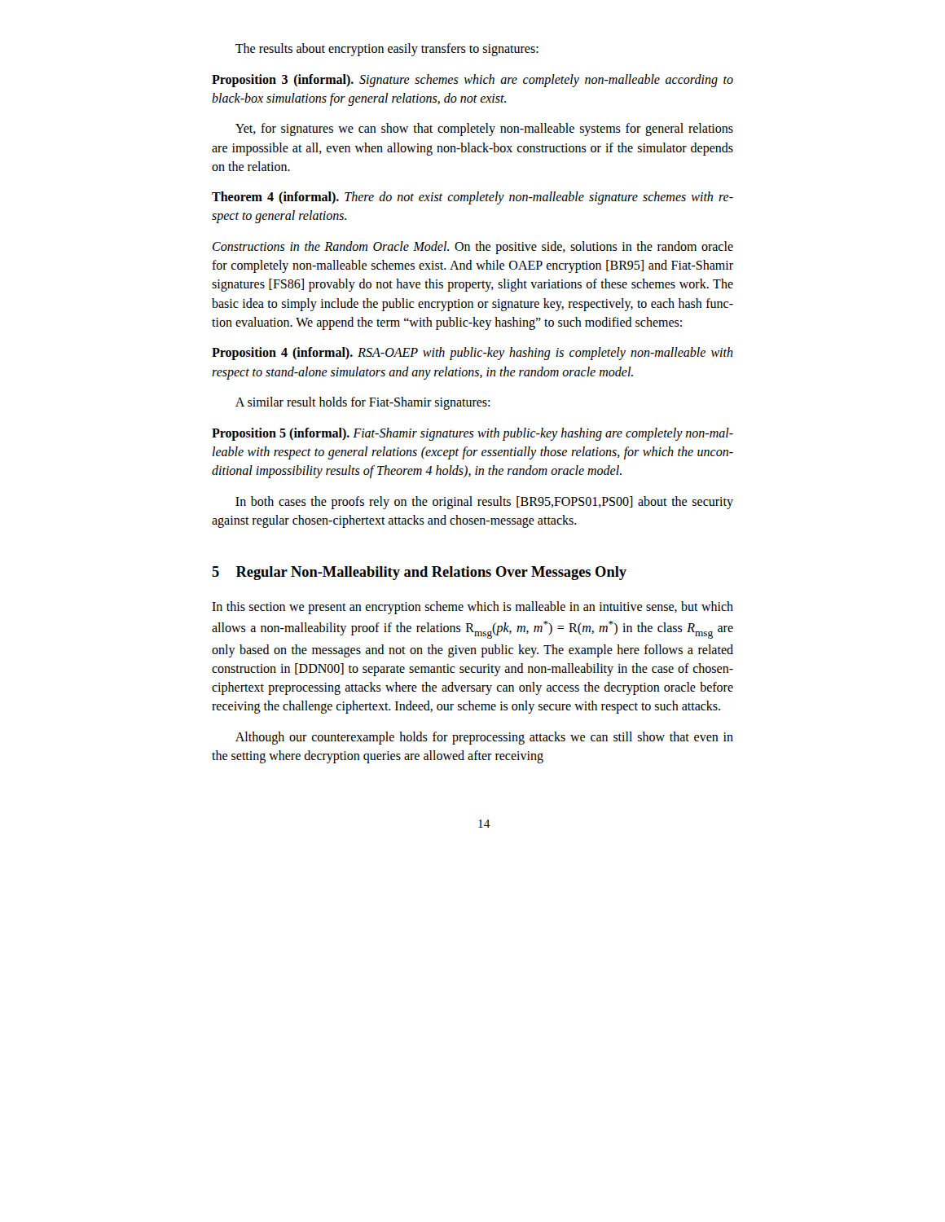The results about encryption easily transfers to signatures:
Proposition 3 (informal). Signature schemes which are completely non-malleable according to black-box simulations for general relations, do not exist.
Yet, for signatures we can show that completely non-malleable systems for general relations are impossible at all, even when allowing non-black-box constructions or if the simulator depends on the relation.
Theorem 4 (informal). There do not exist completely non-malleable signature schemes with respect to general relations.
Constructions in the Random Oracle Model. On the positive side, solutions in the random oracle for completely non-malleable schemes exist. And while OAEP encryption [BR95] and Fiat-Shamir signatures [FS86] provably do not have this property, slight variations of these schemes work. The basic idea to simply include the public encryption or signature key, respectively, to each hash function evaluation. We append the term “with public-key hashing” to such modified schemes:
Proposition 4 (informal). RSA-OAEP with public-key hashing is completely non-malleable with respect to stand-alone simulators and any relations, in the random oracle model.
A similar result holds for Fiat-Shamir signatures:
Proposition 5 (informal). Fiat-Shamir signatures with public-key hashing are completely non-malleable with respect to general relations (except for essentially those relations, for which the unconditional impossibility results of Theorem 4 holds), in the random oracle model.
In both cases the proofs rely on the original results [BR95,FOPS01,PS00] about the security against regular chosen-ciphertext attacks and chosen-message attacks.
5 Regular Non-Malleability and Relations Over Messages Only
In this section we present an encryption scheme which is malleable in an intuitive sense, but which allows a non-malleability proof if the relations Rmsg(pk, m, m*) = R(m, m*) in the class Rmsg are only based on the messages and not on the given public key. The example here follows a related construction in [DDN00] to separate semantic security and non-malleability in the case of chosen-ciphertext preprocessing attacks where the adversary can only access the decryption oracle before receiving the challenge ciphertext. Indeed, our scheme is only secure with respect to such attacks.
Although our counterexample holds for preprocessing attacks we can still show that even in the setting where decryption queries are allowed after receiving
14